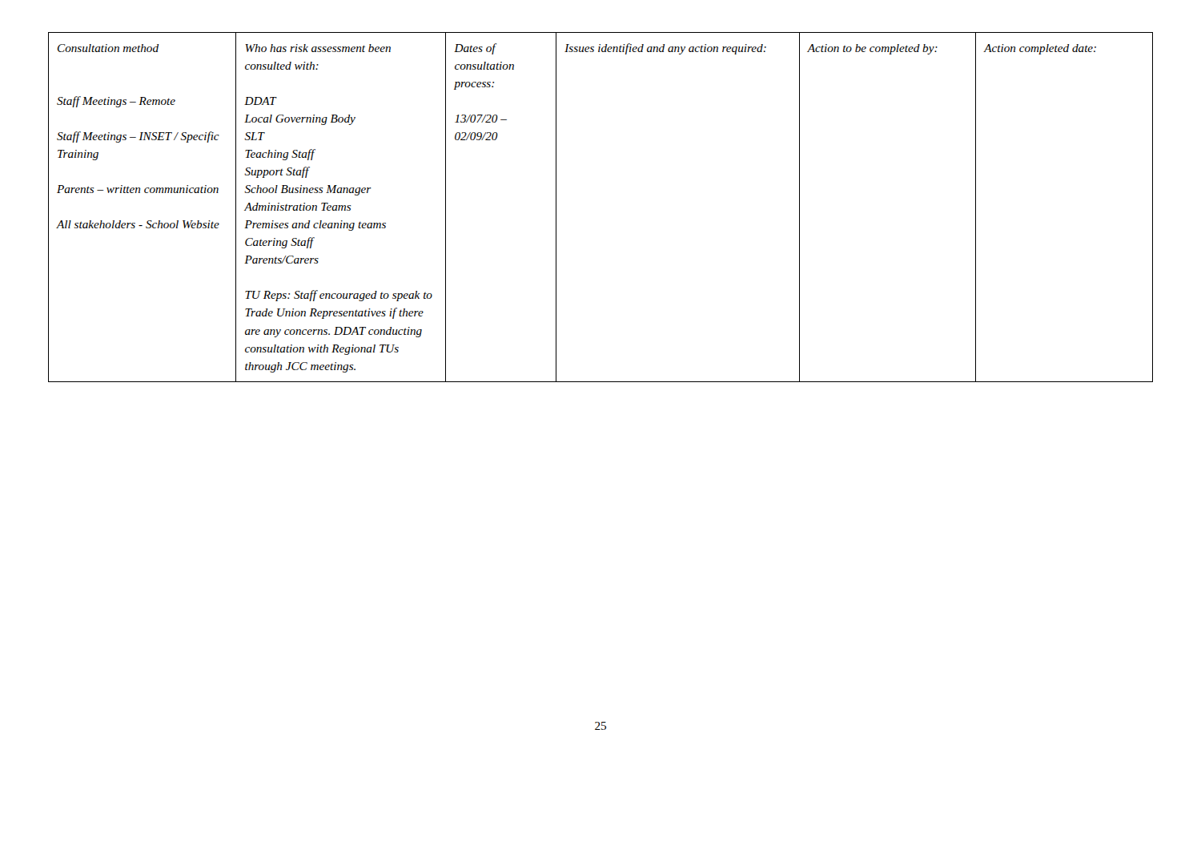| Consultation method Staff Meetings – Remote Staff Meetings – INSET / Specific Training Parents – written communication All stakeholders - School Website | Who has risk assessment been consulted with: DDAT Local Governing Body SLT Teaching Staff Support Staff School Business Manager Administration Teams Premises and cleaning teams Catering Staff Parents/Carers TU Reps: Staff encouraged to speak to Trade Union Representatives if there are any concerns. DDAT conducting consultation with Regional TUs through JCC meetings. | Dates of consultation process: 13/07/20 – 02/09/20 | Issues identified and any action required: | Action to be completed by: | Action completed date: |
25